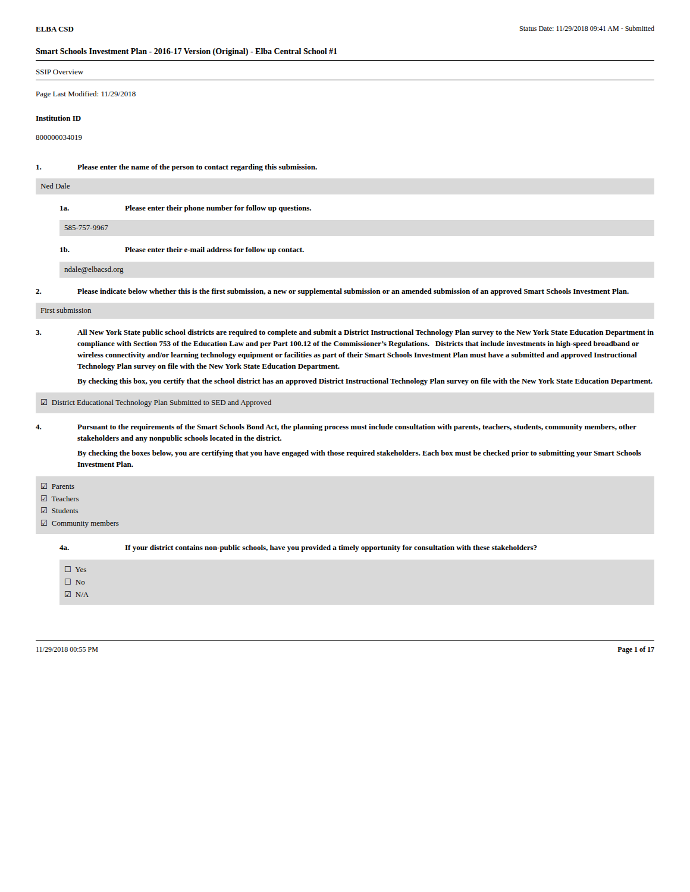ELBA CSD
Status Date: 11/29/2018 09:41 AM - Submitted
Smart Schools Investment Plan - 2016-17 Version (Original) - Elba Central School #1
SSIP Overview
Page Last Modified: 11/29/2018
Institution ID
800000034019
1.
Please enter the name of the person to contact regarding this submission.
Ned Dale
1a.
Please enter their phone number for follow up questions.
585-757-9967
1b.
Please enter their e-mail address for follow up contact.
ndale@elbacsd.org
2.
Please indicate below whether this is the first submission, a new or supplemental submission or an amended submission of an approved Smart Schools Investment Plan.
First submission
3.
All New York State public school districts are required to complete and submit a District Instructional Technology Plan survey to the New York State Education Department in compliance with Section 753 of the Education Law and per Part 100.12 of the Commissioner’s Regulations. Districts that include investments in high-speed broadband or wireless connectivity and/or learning technology equipment or facilities as part of their Smart Schools Investment Plan must have a submitted and approved Instructional Technology Plan survey on file with the New York State Education Department.
By checking this box, you certify that the school district has an approved District Instructional Technology Plan survey on file with the New York State Education Department.
☑ District Educational Technology Plan Submitted to SED and Approved
4.
Pursuant to the requirements of the Smart Schools Bond Act, the planning process must include consultation with parents, teachers, students, community members, other stakeholders and any nonpublic schools located in the district.
By checking the boxes below, you are certifying that you have engaged with those required stakeholders. Each box must be checked prior to submitting your Smart Schools Investment Plan.
☑ Parents
☑ Teachers
☑ Students
☑ Community members
4a.
If your district contains non-public schools, have you provided a timely opportunity for consultation with these stakeholders?
☐ Yes
☐ No
☑ N/A
11/29/2018 00:55 PM
Page 1 of 17